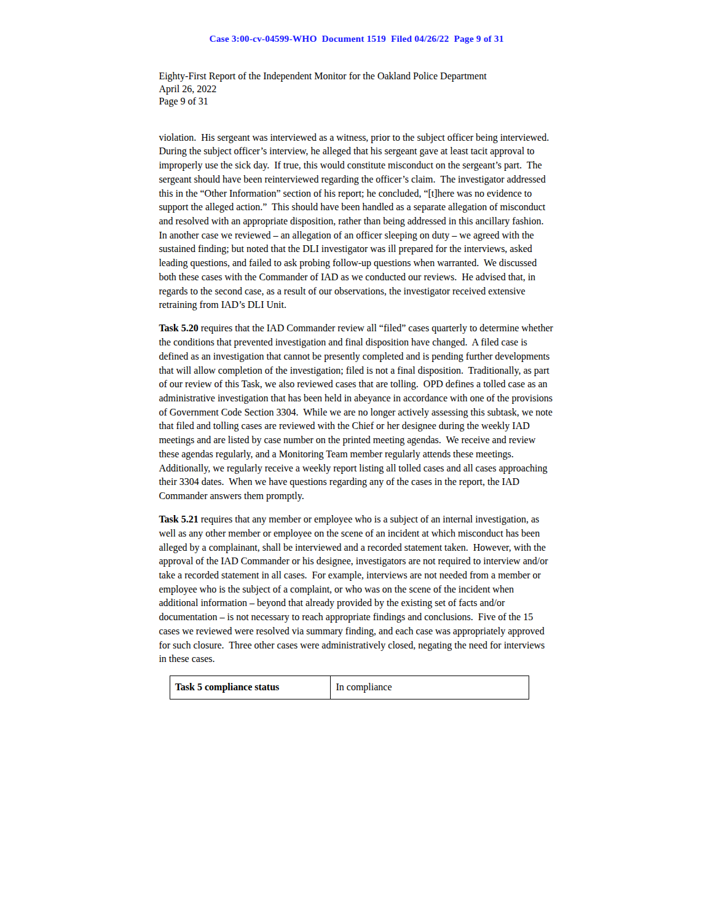Case 3:00-cv-04599-WHO Document 1519 Filed 04/26/22 Page 9 of 31
Eighty-First Report of the Independent Monitor for the Oakland Police Department
April 26, 2022
Page 9 of 31
violation. His sergeant was interviewed as a witness, prior to the subject officer being interviewed. During the subject officer’s interview, he alleged that his sergeant gave at least tacit approval to improperly use the sick day. If true, this would constitute misconduct on the sergeant’s part. The sergeant should have been reinterviewed regarding the officer’s claim. The investigator addressed this in the “Other Information” section of his report; he concluded, “[t]here was no evidence to support the alleged action.” This should have been handled as a separate allegation of misconduct and resolved with an appropriate disposition, rather than being addressed in this ancillary fashion. In another case we reviewed – an allegation of an officer sleeping on duty – we agreed with the sustained finding; but noted that the DLI investigator was ill prepared for the interviews, asked leading questions, and failed to ask probing follow-up questions when warranted. We discussed both these cases with the Commander of IAD as we conducted our reviews. He advised that, in regards to the second case, as a result of our observations, the investigator received extensive retraining from IAD’s DLI Unit.
Task 5.20 requires that the IAD Commander review all “filed” cases quarterly to determine whether the conditions that prevented investigation and final disposition have changed. A filed case is defined as an investigation that cannot be presently completed and is pending further developments that will allow completion of the investigation; filed is not a final disposition. Traditionally, as part of our review of this Task, we also reviewed cases that are tolling. OPD defines a tolled case as an administrative investigation that has been held in abeyance in accordance with one of the provisions of Government Code Section 3304. While we are no longer actively assessing this subtask, we note that filed and tolling cases are reviewed with the Chief or her designee during the weekly IAD meetings and are listed by case number on the printed meeting agendas. We receive and review these agendas regularly, and a Monitoring Team member regularly attends these meetings. Additionally, we regularly receive a weekly report listing all tolled cases and all cases approaching their 3304 dates. When we have questions regarding any of the cases in the report, the IAD Commander answers them promptly.
Task 5.21 requires that any member or employee who is a subject of an internal investigation, as well as any other member or employee on the scene of an incident at which misconduct has been alleged by a complainant, shall be interviewed and a recorded statement taken. However, with the approval of the IAD Commander or his designee, investigators are not required to interview and/or take a recorded statement in all cases. For example, interviews are not needed from a member or employee who is the subject of a complaint, or who was on the scene of the incident when additional information – beyond that already provided by the existing set of facts and/or documentation – is not necessary to reach appropriate findings and conclusions. Five of the 15 cases we reviewed were resolved via summary finding, and each case was appropriately approved for such closure. Three other cases were administratively closed, negating the need for interviews in these cases.
| Task 5 compliance status | In compliance |